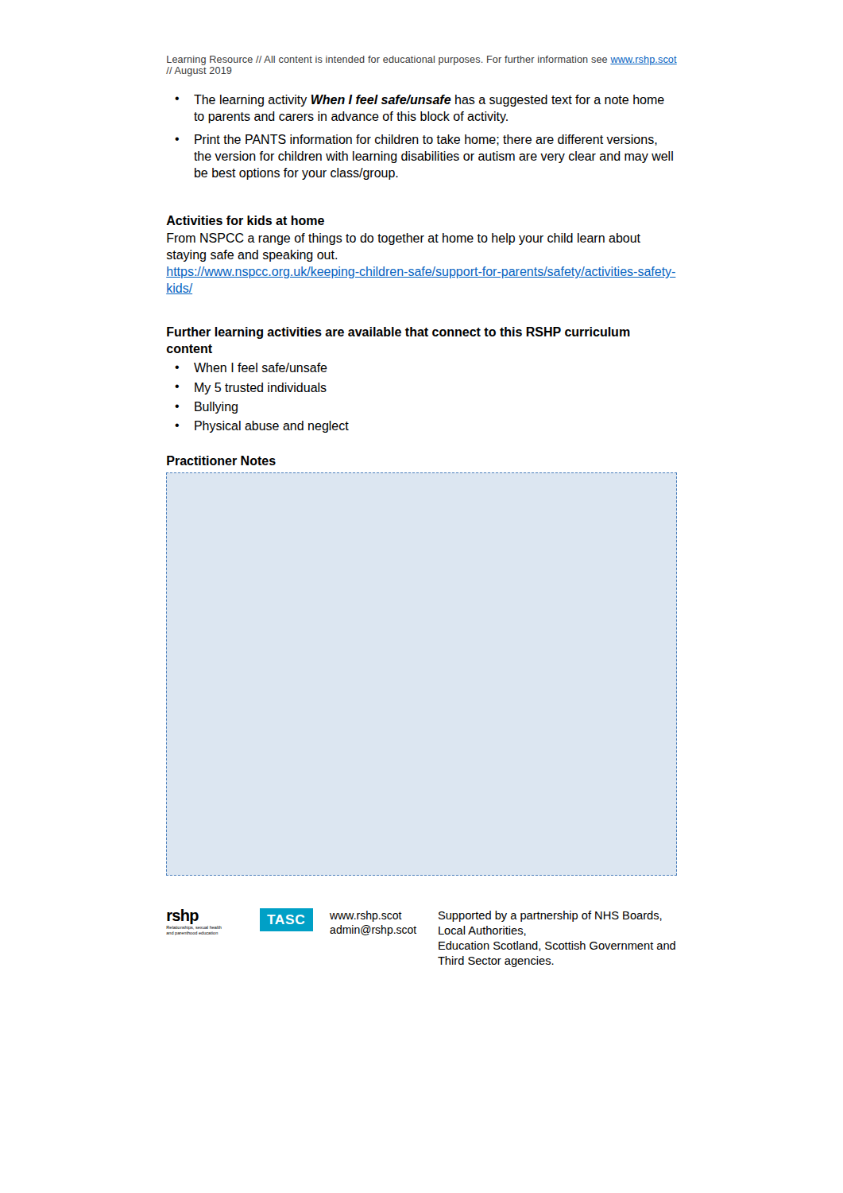Learning Resource // All content is intended for educational purposes. For further information see www.rshp.scot // August 2019
The learning activity When I feel safe/unsafe has a suggested text for a note home to parents and carers in advance of this block of activity.
Print the PANTS information for children to take home; there are different versions, the version for children with learning disabilities or autism are very clear and may well be best options for your class/group.
Activities for kids at home
From NSPCC a range of things to do together at home to help your child learn about staying safe and speaking out.
https://www.nspcc.org.uk/keeping-children-safe/support-for-parents/safety/activities-safety-kids/
Further learning activities are available that connect to this RSHP curriculum content
When I feel safe/unsafe
My 5 trusted individuals
Bullying
Physical abuse and neglect
Practitioner Notes
rshp
Relationships, sexual health
and parenthood education
TASC
www.rshp.scot
admin@rshp.scot
Supported by a partnership of NHS Boards, Local Authorities,
Education Scotland, Scottish Government and Third Sector agencies.